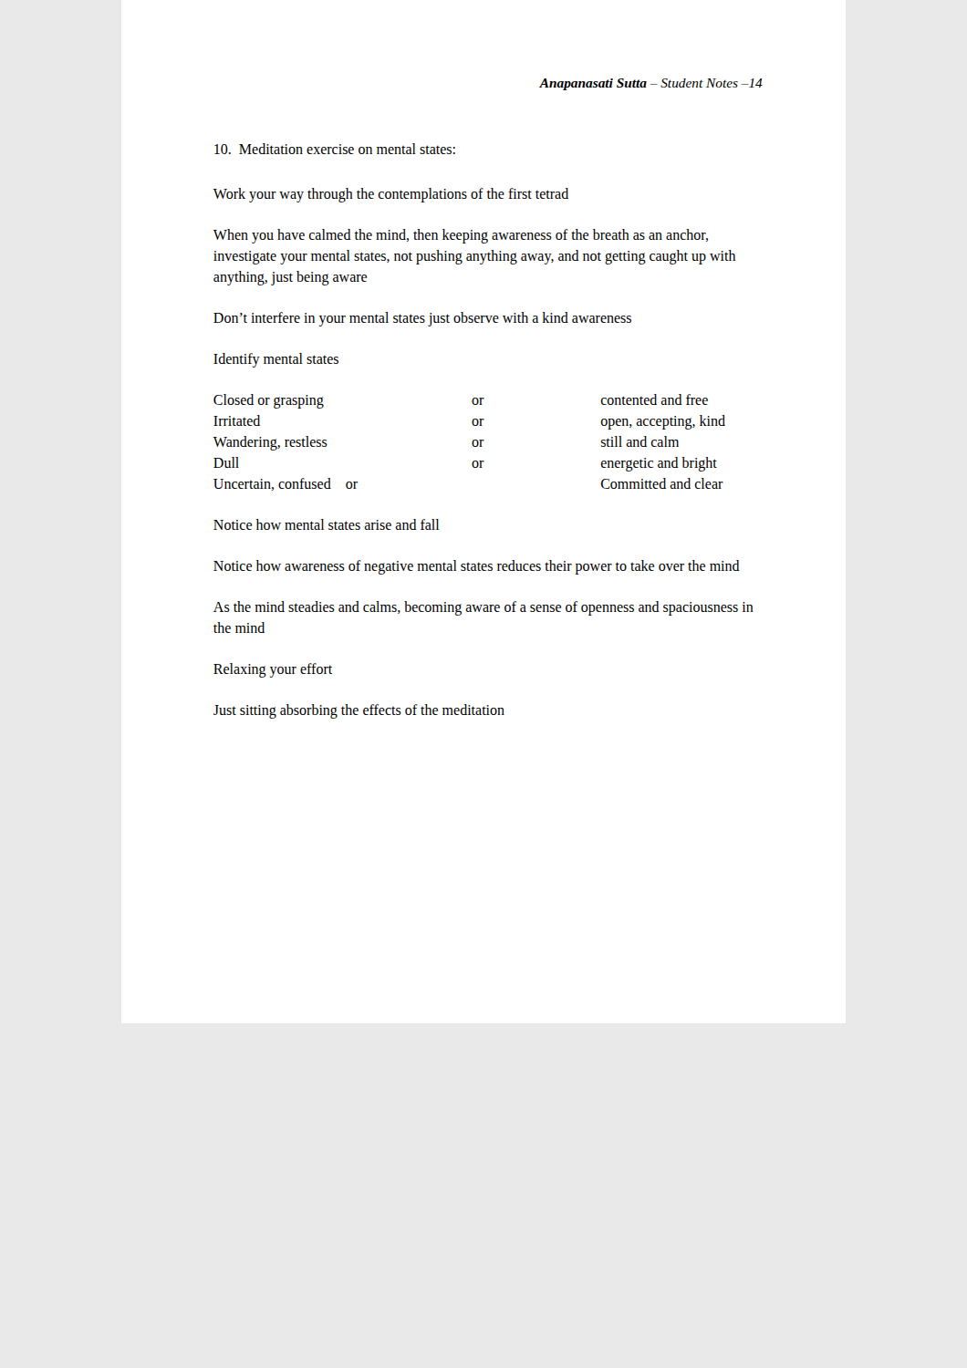Anapanasati Sutta – Student Notes –14
10. Meditation exercise on mental states:
Work your way through the contemplations of the first tetrad
When you have calmed the mind, then keeping awareness of the breath as an anchor, investigate your mental states, not pushing anything away, and not getting caught up with anything, just being aware
Don’t interfere in your mental states just observe with a kind awareness
Identify mental states
| Closed or grasping | or | contented and free |
| Irritated | or | open, accepting, kind |
| Wandering, restless | or | still and calm |
| Dull | or | energetic and bright |
| Uncertain, confused or | | Committed and clear |
Notice how mental states arise and fall
Notice how awareness of negative mental states reduces their power to take over the mind
As the mind steadies and calms, becoming aware of a sense of openness and spaciousness in the mind
Relaxing your effort
Just sitting absorbing the effects of the meditation